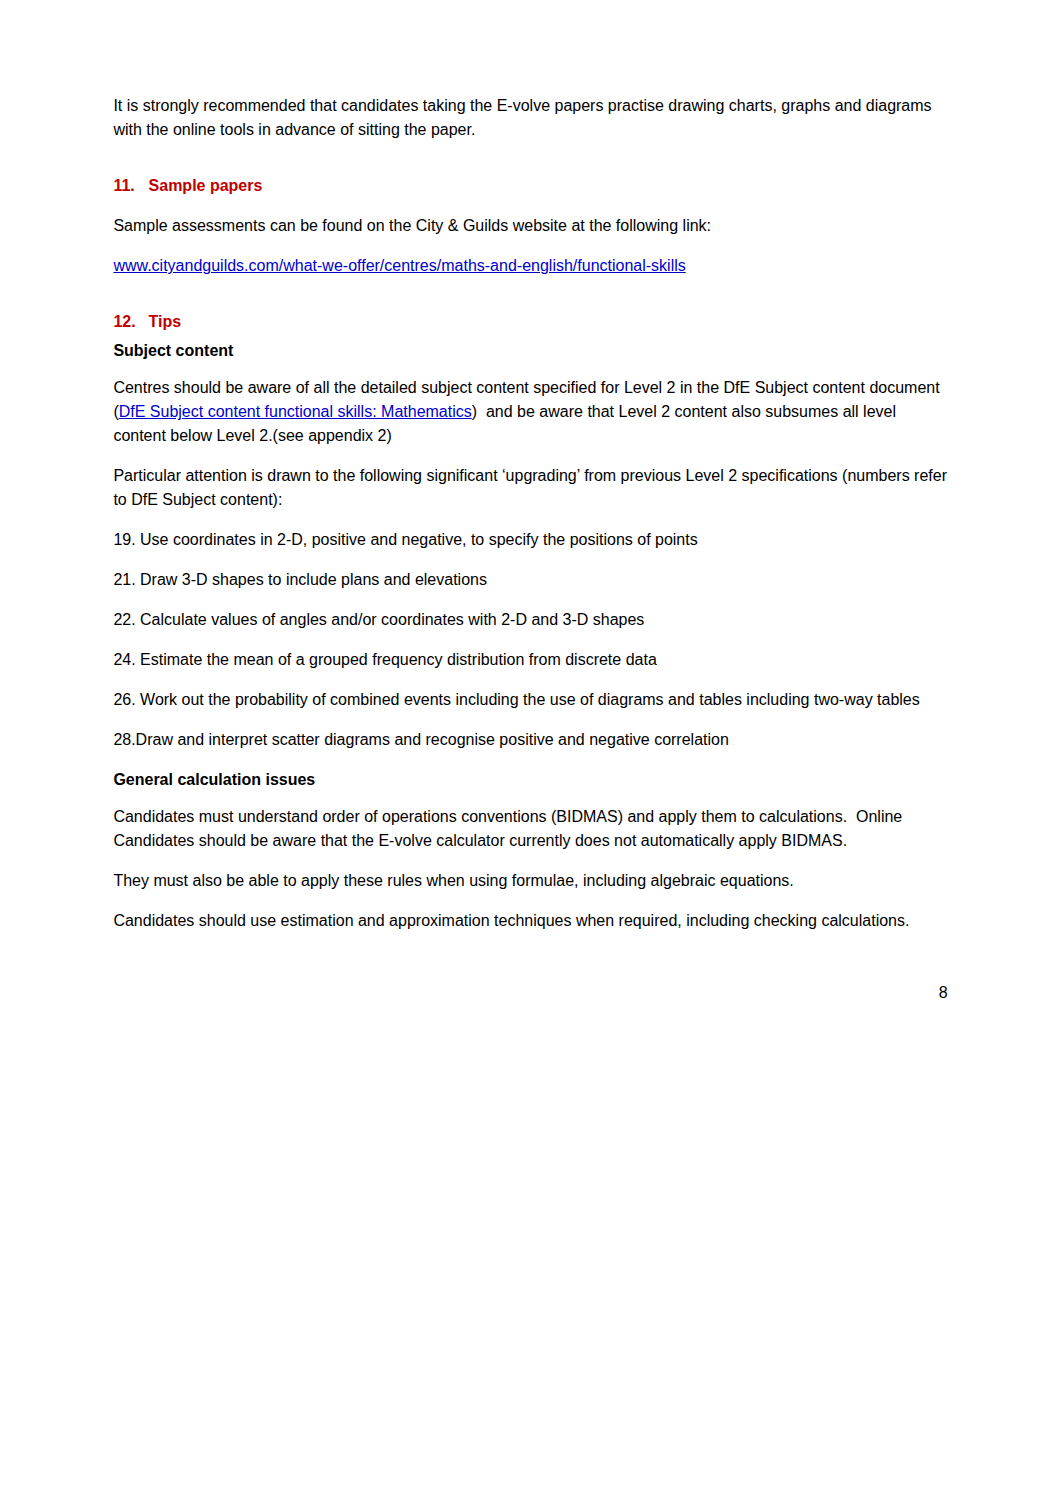It is strongly recommended that candidates taking the E-volve papers practise drawing charts, graphs and diagrams with the online tools in advance of sitting the paper.
11. Sample papers
Sample assessments can be found on the City & Guilds website at the following link:
www.cityandguilds.com/what-we-offer/centres/maths-and-english/functional-skills
12. Tips
Subject content
Centres should be aware of all the detailed subject content specified for Level 2 in the DfE Subject content document (DfE Subject content functional skills: Mathematics) and be aware that Level 2 content also subsumes all level content below Level 2.(see appendix 2)
Particular attention is drawn to the following significant ‘upgrading’ from previous Level 2 specifications (numbers refer to DfE Subject content):
19. Use coordinates in 2-D, positive and negative, to specify the positions of points
21. Draw 3-D shapes to include plans and elevations
22. Calculate values of angles and/or coordinates with 2-D and 3-D shapes
24. Estimate the mean of a grouped frequency distribution from discrete data
26. Work out the probability of combined events including the use of diagrams and tables including two-way tables
28.Draw and interpret scatter diagrams and recognise positive and negative correlation
General calculation issues
Candidates must understand order of operations conventions (BIDMAS) and apply them to calculations. Online Candidates should be aware that the E-volve calculator currently does not automatically apply BIDMAS.
They must also be able to apply these rules when using formulae, including algebraic equations.
Candidates should use estimation and approximation techniques when required, including checking calculations.
8